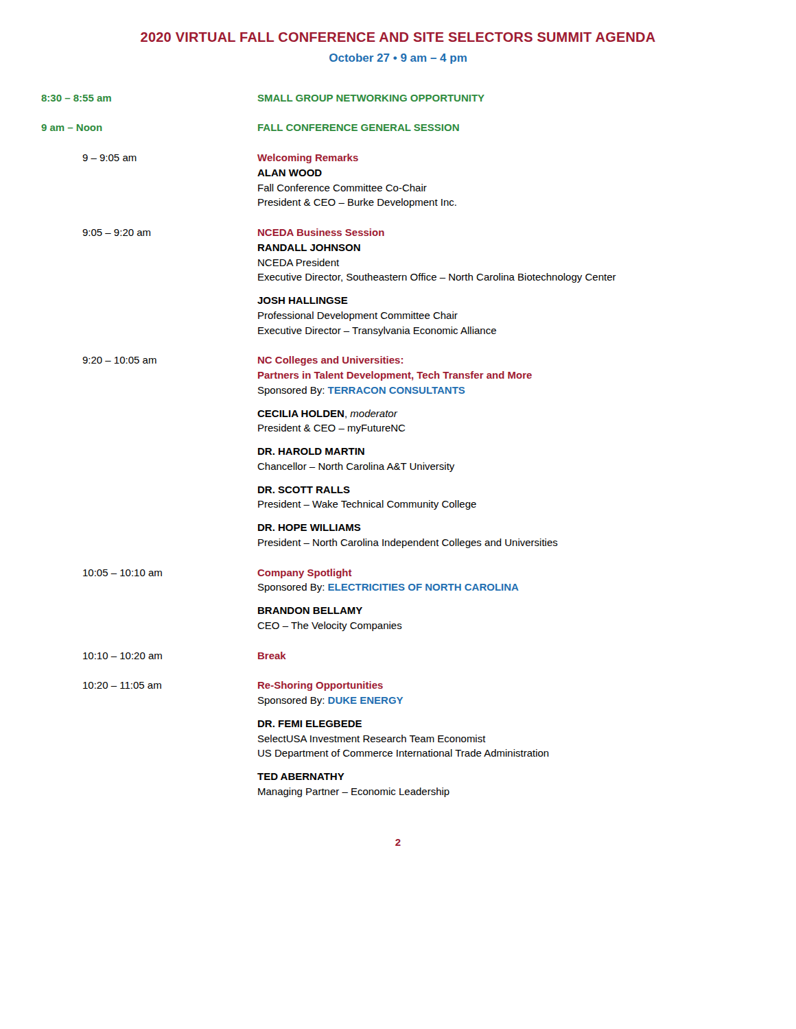2020 VIRTUAL FALL CONFERENCE AND SITE SELECTORS SUMMIT AGENDA
October 27 • 9 am – 4 pm
| 8:30 – 8:55 am | SMALL GROUP NETWORKING OPPORTUNITY |
| 9 am – Noon | FALL CONFERENCE GENERAL SESSION |
| 9 – 9:05 am | Welcoming Remarks ALAN WOOD Fall Conference Committee Co-Chair President & CEO – Burke Development Inc. |
| 9:05 – 9:20 am | NCEDA Business Session RANDALL JOHNSON NCEDA President Executive Director, Southeastern Office – North Carolina Biotechnology Center JOSH HALLINGSE Professional Development Committee Chair Executive Director – Transylvania Economic Alliance |
| 9:20 – 10:05 am | NC Colleges and Universities: Partners in Talent Development, Tech Transfer and More Sponsored By: TERRACON CONSULTANTS CECILIA HOLDEN , moderator President & CEO – myFutureNC DR. HAROLD MARTIN Chancellor – North Carolina A&T University DR. SCOTT RALLS President – Wake Technical Community College DR. HOPE WILLIAMS President – North Carolina Independent Colleges and Universities |
| 10:05 – 10:10 am | Company Spotlight Sponsored By: ELECTRICITIES OF NORTH CAROLINA BRANDON BELLAMY CEO – The Velocity Companies |
| 10:10 – 10:20 am | Break |
| 10:20 – 11:05 am | Re-Shoring Opportunities Sponsored By: DUKE ENERGY DR. FEMI ELEGBEDE SelectUSA Investment Research Team Economist US Department of Commerce International Trade Administration TED ABERNATHY Managing Partner – Economic Leadership |
2